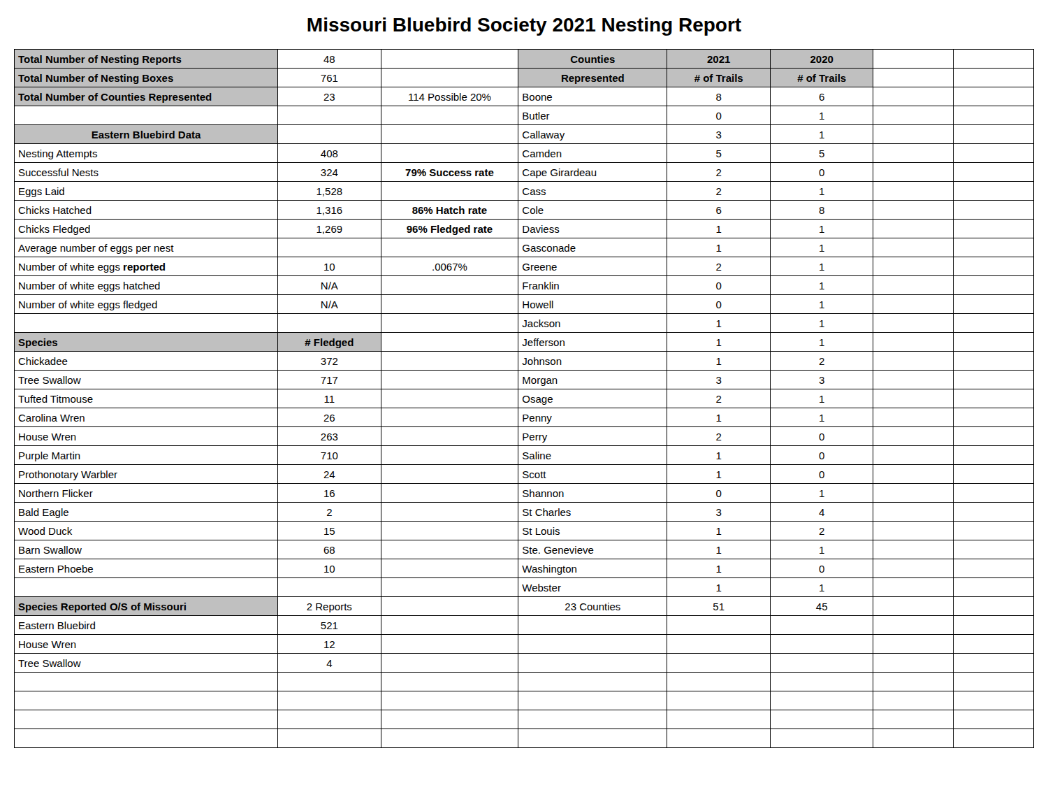Missouri Bluebird Society 2021 Nesting Report
| Total Number of Nesting Reports | 48 | | Counties | 2021 | 2020 | | |
| Total Number of Nesting Boxes | 761 | | Represented | # of Trails | # of Trails | | |
| Total Number of Counties Represented | 23 | 114 Possible 20% | Boone | 8 | 6 | | |
| | | | Butler | 0 | 1 | | |
| Eastern Bluebird Data | | | Callaway | 3 | 1 | | |
| Nesting Attempts | 408 | | Camden | 5 | 5 | | |
| Successful Nests | 324 | 79% Success rate | Cape Girardeau | 2 | 0 | | |
| Eggs Laid | 1,528 | | Cass | 2 | 1 | | |
| Chicks Hatched | 1,316 | 86% Hatch rate | Cole | 6 | 8 | | |
| Chicks Fledged | 1,269 | 96% Fledged rate | Daviess | 1 | 1 | | |
| Average number of eggs per nest | | | Gasconade | 1 | 1 | | |
| Number of white eggs reported | 10 | .0067% | Greene | 2 | 1 | | |
| Number of white eggs hatched | N/A | | Franklin | 0 | 1 | | |
| Number of white eggs fledged | N/A | | Howell | 0 | 1 | | |
| | | | Jackson | 1 | 1 | | |
| Species | # Fledged | | Jefferson | 1 | 1 | | |
| Chickadee | 372 | | Johnson | 1 | 2 | | |
| Tree Swallow | 717 | | Morgan | 3 | 3 | | |
| Tufted Titmouse | 11 | | Osage | 2 | 1 | | |
| Carolina Wren | 26 | | Penny | 1 | 1 | | |
| House Wren | 263 | | Perry | 2 | 0 | | |
| Purple Martin | 710 | | Saline | 1 | 0 | | |
| Prothonotary Warbler | 24 | | Scott | 1 | 0 | | |
| Northern Flicker | 16 | | Shannon | 0 | 1 | | |
| Bald Eagle | 2 | | St Charles | 3 | 4 | | |
| Wood Duck | 15 | | St Louis | 1 | 2 | | |
| Barn Swallow | 68 | | Ste. Genevieve | 1 | 1 | | |
| Eastern Phoebe | 10 | | Washington | 1 | 0 | | |
| | | | Webster | 1 | 1 | | |
| Species Reported O/S of Missouri | 2 Reports | | 23 Counties | 51 | 45 | | |
| Eastern Bluebird | 521 | | | | | | |
| House Wren | 12 | | | | | | |
| Tree Swallow | 4 | | | | | | |